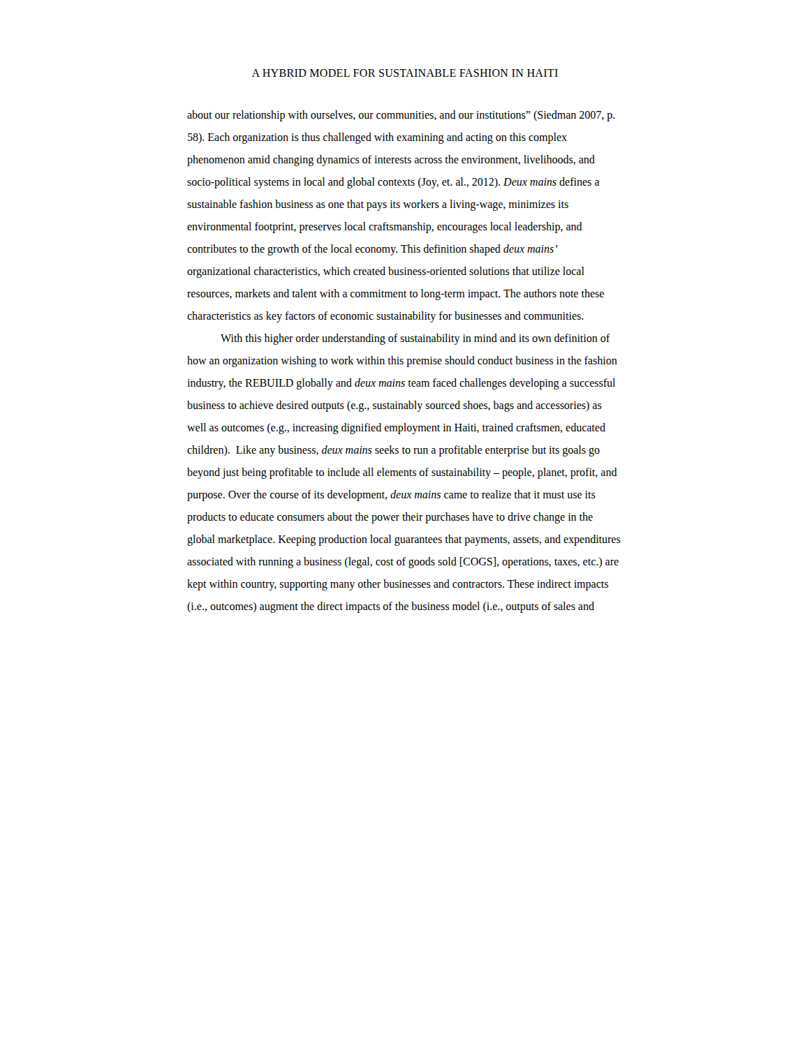A Hybrid Model for Sustainable Fashion in Haiti
about our relationship with ourselves, our communities, and our institutions” (Siedman 2007, p. 58). Each organization is thus challenged with examining and acting on this complex phenomenon amid changing dynamics of interests across the environment, livelihoods, and socio-political systems in local and global contexts (Joy, et. al., 2012). Deux mains defines a sustainable fashion business as one that pays its workers a living-wage, minimizes its environmental footprint, preserves local craftsmanship, encourages local leadership, and contributes to the growth of the local economy. This definition shaped deux mains’ organizational characteristics, which created business-oriented solutions that utilize local resources, markets and talent with a commitment to long-term impact. The authors note these characteristics as key factors of economic sustainability for businesses and communities.
With this higher order understanding of sustainability in mind and its own definition of how an organization wishing to work within this premise should conduct business in the fashion industry, the REBUILD globally and deux mains team faced challenges developing a successful business to achieve desired outputs (e.g., sustainably sourced shoes, bags and accessories) as well as outcomes (e.g., increasing dignified employment in Haiti, trained craftsmen, educated children). Like any business, deux mains seeks to run a profitable enterprise but its goals go beyond just being profitable to include all elements of sustainability – people, planet, profit, and purpose. Over the course of its development, deux mains came to realize that it must use its products to educate consumers about the power their purchases have to drive change in the global marketplace. Keeping production local guarantees that payments, assets, and expenditures associated with running a business (legal, cost of goods sold [COGS], operations, taxes, etc.) are kept within country, supporting many other businesses and contractors. These indirect impacts (i.e., outcomes) augment the direct impacts of the business model (i.e., outputs of sales and